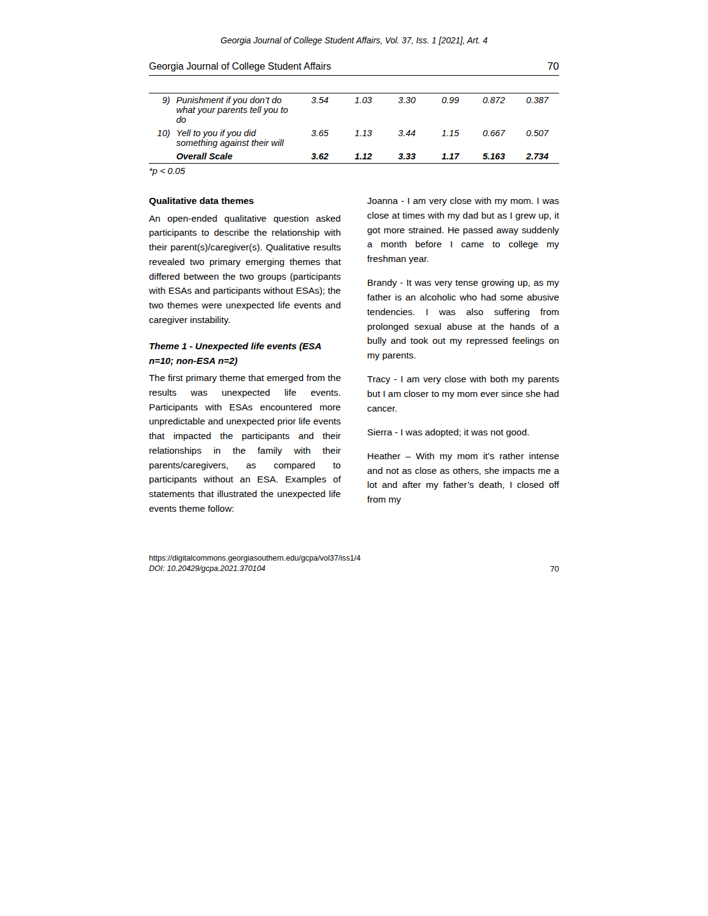Georgia Journal of College Student Affairs, Vol. 37, Iss. 1 [2021], Art. 4
Georgia Journal of College Student Affairs 70
| 9) | Punishment if you don’t do what your parents tell you to do | 3.54 | 1.03 | 3.30 | 0.99 | 0.872 | 0.387 |
| 10) | Yell to you if you did something against their will | 3.65 | 1.13 | 3.44 | 1.15 | 0.667 | 0.507 |
| | Overall Scale | 3.62 | 1.12 | 3.33 | 1.17 | 5.163 | 2.734 |
*p < 0.05
Qualitative data themes
An open-ended qualitative question asked participants to describe the relationship with their parent(s)/caregiver(s). Qualitative results revealed two primary emerging themes that differed between the two groups (participants with ESAs and participants without ESAs); the two themes were unexpected life events and caregiver instability.
Theme 1 - Unexpected life events (ESA n=10; non-ESA n=2)
The first primary theme that emerged from the results was unexpected life events. Participants with ESAs encountered more unpredictable and unexpected prior life events that impacted the participants and their relationships in the family with their parents/caregivers, as compared to participants without an ESA. Examples of statements that illustrated the unexpected life events theme follow:
Joanna - I am very close with my mom. I was close at times with my dad but as I grew up, it got more strained. He passed away suddenly a month before I came to college my freshman year.
Brandy - It was very tense growing up, as my father is an alcoholic who had some abusive tendencies. I was also suffering from prolonged sexual abuse at the hands of a bully and took out my repressed feelings on my parents.
Tracy - I am very close with both my parents but I am closer to my mom ever since she had cancer.
Sierra - I was adopted; it was not good.
Heather – With my mom it’s rather intense and not as close as others, she impacts me a lot and after my father’s death, I closed off from my
https://digitalcommons.georgiasouthern.edu/gcpa/vol37/iss1/4
DOI: 10.20429/gcpa.2021.370104
70